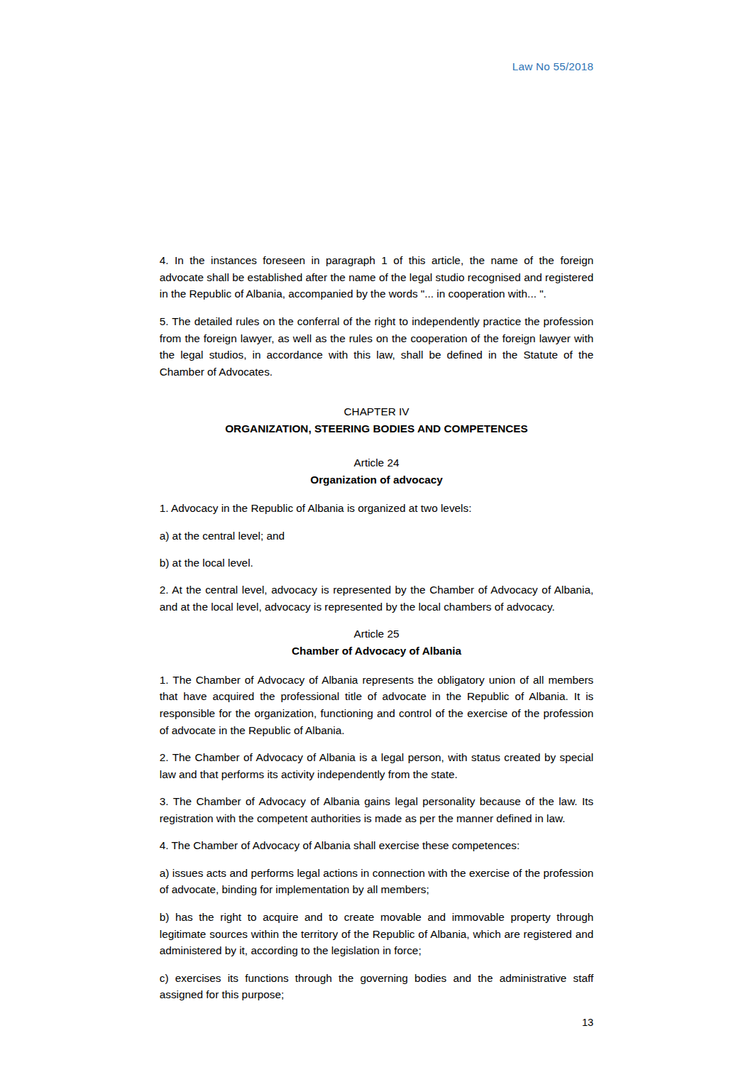Law No 55/2018
4. In the instances foreseen in paragraph 1 of this article, the name of the foreign advocate shall be established after the name of the legal studio recognised and registered in the Republic of Albania, accompanied by the words "... in cooperation with... ".
5. The detailed rules on the conferral of the right to independently practice the profession from the foreign lawyer, as well as the rules on the cooperation of the foreign lawyer with the legal studios, in accordance with this law, shall be defined in the Statute of the Chamber of Advocates.
CHAPTER IV
ORGANIZATION, STEERING BODIES AND COMPETENCES
Article 24
Organization of advocacy
1. Advocacy in the Republic of Albania is organized at two levels:
a) at the central level; and
b) at the local level.
2. At the central level, advocacy is represented by the Chamber of Advocacy of Albania, and at the local level, advocacy is represented by the local chambers of advocacy.
Article 25
Chamber of Advocacy of Albania
1. The Chamber of Advocacy of Albania represents the obligatory union of all members that have acquired the professional title of advocate in the Republic of Albania. It is responsible for the organization, functioning and control of the exercise of the profession of advocate in the Republic of Albania.
2. The Chamber of Advocacy of Albania is a legal person, with status created by special law and that performs its activity independently from the state.
3. The Chamber of Advocacy of Albania gains legal personality because of the law. Its registration with the competent authorities is made as per the manner defined in law.
4. The Chamber of Advocacy of Albania shall exercise these competences:
a) issues acts and performs legal actions in connection with the exercise of the profession of advocate, binding for implementation by all members;
b) has the right to acquire and to create movable and immovable property through legitimate sources within the territory of the Republic of Albania, which are registered and administered by it, according to the legislation in force;
c) exercises its functions through the governing bodies and the administrative staff assigned for this purpose;
13